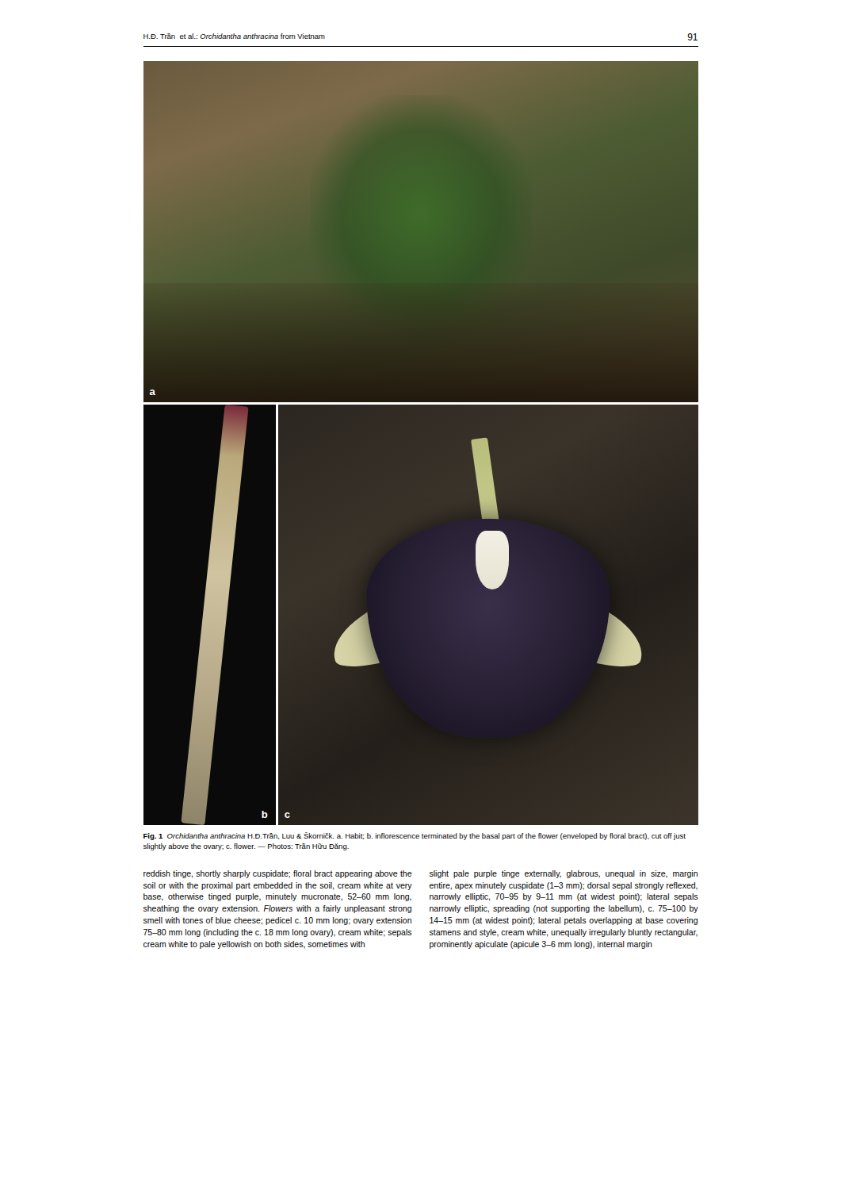H.Đ. Trần et al.: Orchidantha anthracina from Vietnam
91
a
b
c
Fig. 1 Orchidantha anthracina H.Đ.Trần, Luu & Škorničk. a. Habit; b. inflorescence terminated by the basal part of the flower (enveloped by floral bract), cut off just slightly above the ovary; c. flower. — Photos: Trần Hữu Đăng.
reddish tinge, shortly sharply cuspidate; floral bract appearing above the soil or with the proximal part embedded in the soil, cream white at very base, otherwise tinged purple, minutely mucronate, 52–60 mm long, sheathing the ovary extension. Flowers with a fairly unpleasant strong smell with tones of blue cheese; pedicel c. 10 mm long; ovary extension 75–80 mm long (including the c. 18 mm long ovary), cream white; sepals cream white to pale yellowish on both sides, sometimes with
slight pale purple tinge externally, glabrous, unequal in size, margin entire, apex minutely cuspidate (1–3 mm); dorsal sepal strongly reflexed, narrowly elliptic, 70–95 by 9–11 mm (at widest point); lateral sepals narrowly elliptic, spreading (not supporting the labellum), c. 75–100 by 14–15 mm (at widest point); lateral petals overlapping at base covering stamens and style, cream white, unequally irregularly bluntly rectangular, prominently apiculate (apicule 3–6 mm long), internal margin